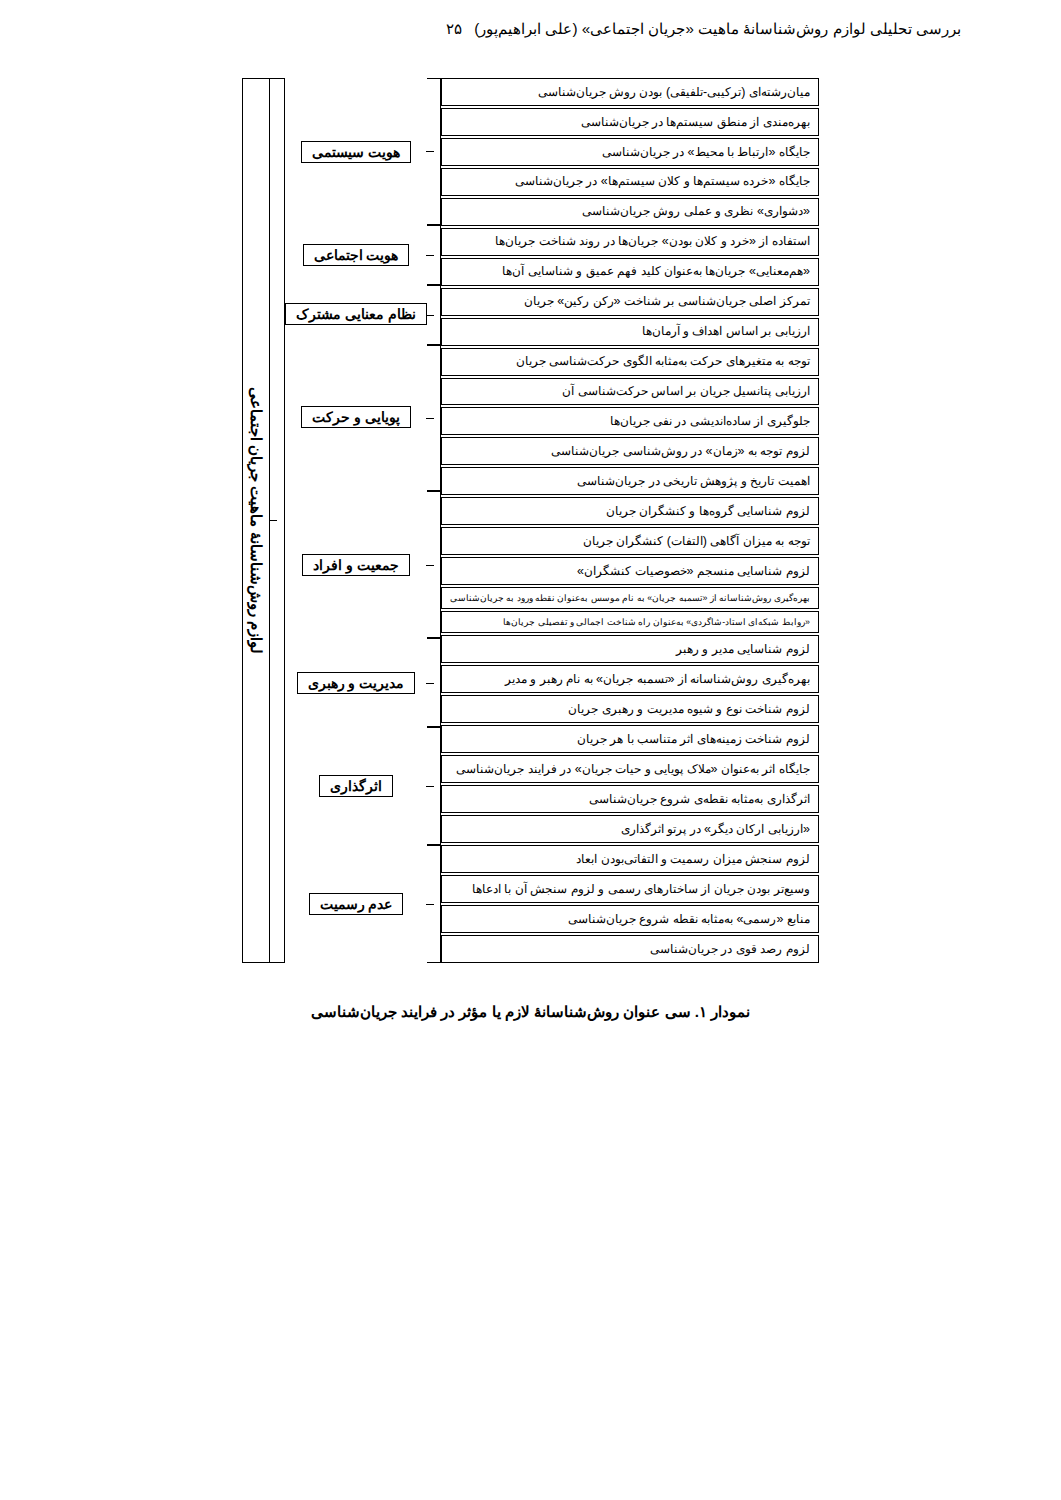بررسی تحلیلی لوازم روش‌شناسانهٔ ماهیت «جریان اجتماعی» (علی ابراهیم‌پور) ۲۵
میان‌رشته‌ای (ترکیبی-تلفیقی) بودن روش جریان‌شناسی
بهره‌مندی از منطق سیستم‌ها در جریان‌شناسی
جایگاه «ارتباط با محیط» در جریان‌شناسی
جایگاه «خرده سیستم‌ها و کلان سیستم‌ها» در جریان‌شناسی
«دشواری» نظری و عملی روش جریان‌شناسی
استفاده از «خرد و کلان بودن» جریان‌ها در روند شناخت جریان‌ها
«هم‌معنایی» جریان‌ها به‌عنوان کلید فهم عمیق و شناسایی آن‌ها
تمرکز اصلی جریان‌شناسی بر شناخت «رکن رکین» جریان
ارزیابی بر اساس اهداف و آرمان‌ها
توجه به متغیرهای حرکت به‌مثابه الگوی حرکت‌شناسی جریان
ارزیابی پتانسیل جریان بر اساس حرکت‌شناسی آن
جلوگیری از ساده‌اندیشی در نفی جریان‌ها
لزوم توجه به «زمان» در روش‌شناسی جریان‌شناسی
اهمیت تاریخ و پژوهش تاریخی در جریان‌شناسی
لزوم شناسایی گروه‌ها و کنشگران جریان
توجه به میزان آگاهی (التفات) کنشگران جریان
لزوم شناسایی منسجم «خصوصیات کنشگران»
بهره‌گیری روش‌شناسانه از «تسمبه جریان» به نام موسس به‌عنوان نقطه ورود به جریان‌شناسی
«روابط شبکه‌ای استاد-شاگردی» به‌عنوان راه شناخت اجمالی و تفصیلی جریان‌ها
لزوم شناسایی مدیر و رهبر
بهره‌گیری روش‌شناسانه از «تسمبه جریان» به نام رهبر و مدیر
لزوم شناخت نوع و شیوه مدیریت و رهبری جریان
لزوم شناخت زمینه‌های اثر متناسب با هر جریان
جایگاه اثر به‌عنوان «ملاک پویایی و حیات جریان» در فرایند جریان‌شناسی
اثرگذاری به‌مثابه نقطه‌ی شروع جریان‌شناسی
«ارزیابی ارکان دیگر» در پرتو اثرگذاری
لزوم سنجش میزان رسمیت و التفاتی‌بودن ابعاد
وسیع‌تر بودن جریان از ساختارهای رسمی و لزوم سنجش آن با ادعاها
منابع «رسمی» به‌مثابه نقطه شروع جریان‌شناسی
لزوم رصد قوی در جریان‌شناسی
هویت سیستمی
هویت اجتماعی
نظام معنایی مشترک
پویایی و حرکت
جمعیت و افراد
مدیریت و رهبری
اثرگذاری
عدم رسمیت
لوازم روش‌شناسانهٔ ماهیت جریان اجتماعی
نمودار ۱. سی عنوان روش‌شناسانهٔ لازم یا مؤثر در فرایند جریان‌شناسی